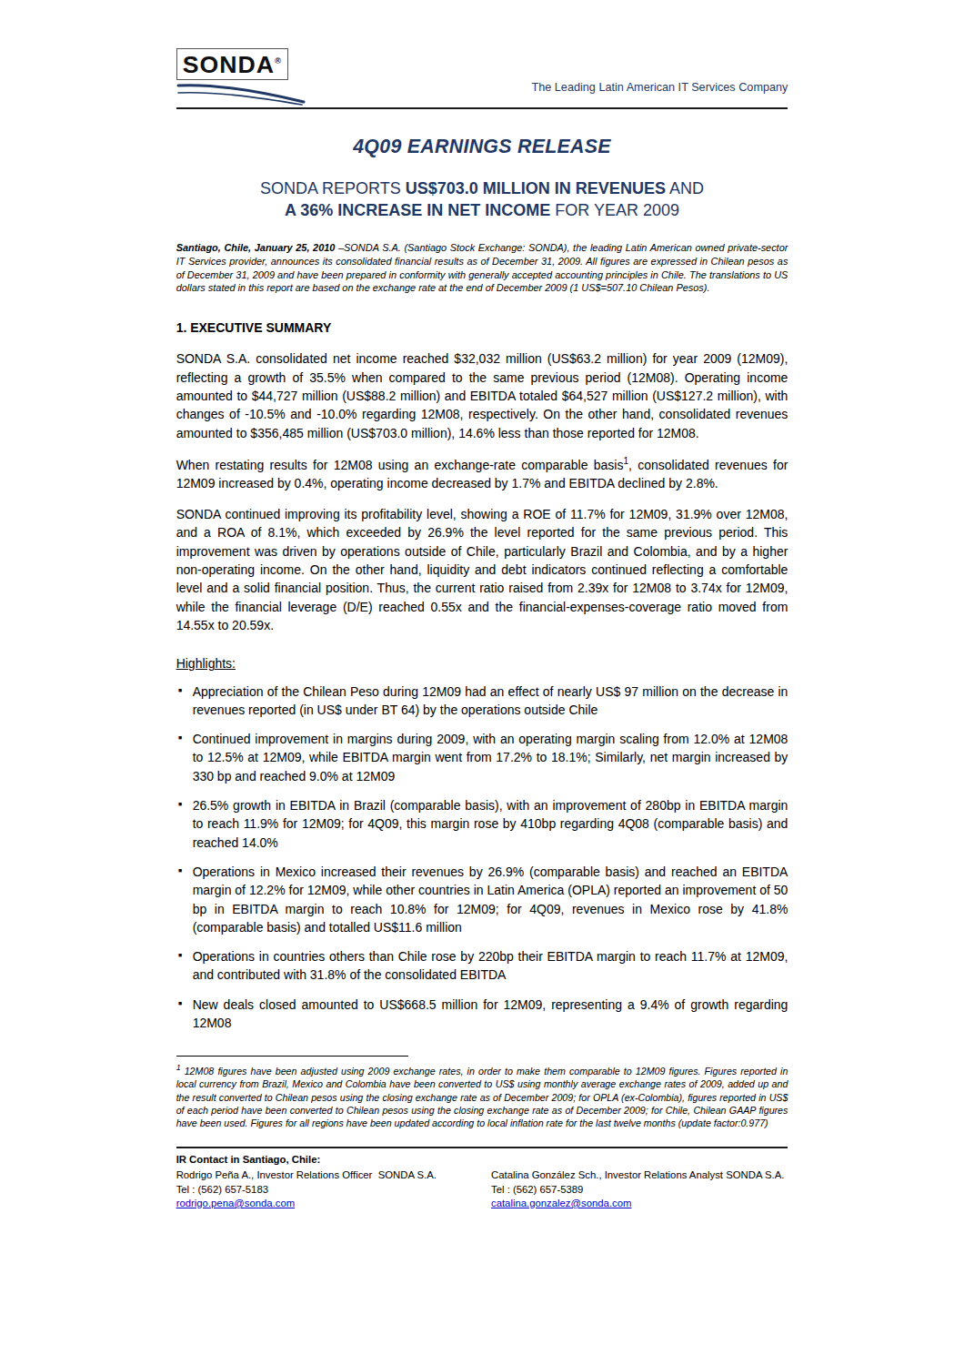SONDA®
The Leading Latin American IT Services Company
4Q09 EARNINGS RELEASE
SONDA REPORTS US$703.0 MILLION IN REVENUES AND
A 36% INCREASE IN NET INCOME FOR YEAR 2009
Santiago, Chile, January 25, 2010 –SONDA S.A. (Santiago Stock Exchange: SONDA), the leading Latin American owned private-sector IT Services provider, announces its consolidated financial results as of December 31, 2009. All figures are expressed in Chilean pesos as of December 31, 2009 and have been prepared in conformity with generally accepted accounting principles in Chile. The translations to US dollars stated in this report are based on the exchange rate at the end of December 2009 (1 US$=507.10 Chilean Pesos).
1. EXECUTIVE SUMMARY
SONDA S.A. consolidated net income reached $32,032 million (US$63.2 million) for year 2009 (12M09), reflecting a growth of 35.5% when compared to the same previous period (12M08). Operating income amounted to $44,727 million (US$88.2 million) and EBITDA totaled $64,527 million (US$127.2 million), with changes of -10.5% and -10.0% regarding 12M08, respectively. On the other hand, consolidated revenues amounted to $356,485 million (US$703.0 million), 14.6% less than those reported for 12M08.
When restating results for 12M08 using an exchange-rate comparable basis1, consolidated revenues for 12M09 increased by 0.4%, operating income decreased by 1.7% and EBITDA declined by 2.8%.
SONDA continued improving its profitability level, showing a ROE of 11.7% for 12M09, 31.9% over 12M08, and a ROA of 8.1%, which exceeded by 26.9% the level reported for the same previous period. This improvement was driven by operations outside of Chile, particularly Brazil and Colombia, and by a higher non-operating income. On the other hand, liquidity and debt indicators continued reflecting a comfortable level and a solid financial position. Thus, the current ratio raised from 2.39x for 12M08 to 3.74x for 12M09, while the financial leverage (D/E) reached 0.55x and the financial-expenses-coverage ratio moved from 14.55x to 20.59x.
Highlights:
Appreciation of the Chilean Peso during 12M09 had an effect of nearly US$ 97 million on the decrease in revenues reported (in US$ under BT 64) by the operations outside Chile
Continued improvement in margins during 2009, with an operating margin scaling from 12.0% at 12M08 to 12.5% at 12M09, while EBITDA margin went from 17.2% to 18.1%; Similarly, net margin increased by 330 bp and reached 9.0% at 12M09
26.5% growth in EBITDA in Brazil (comparable basis), with an improvement of 280bp in EBITDA margin to reach 11.9% for 12M09; for 4Q09, this margin rose by 410bp regarding 4Q08 (comparable basis) and reached 14.0%
Operations in Mexico increased their revenues by 26.9% (comparable basis) and reached an EBITDA margin of 12.2% for 12M09, while other countries in Latin America (OPLA) reported an improvement of 50 bp in EBITDA margin to reach 10.8% for 12M09; for 4Q09, revenues in Mexico rose by 41.8% (comparable basis) and totalled US$11.6 million
Operations in countries others than Chile rose by 220bp their EBITDA margin to reach 11.7% at 12M09, and contributed with 31.8% of the consolidated EBITDA
New deals closed amounted to US$668.5 million for 12M09, representing a 9.4% of growth regarding 12M08
1 12M08 figures have been adjusted using 2009 exchange rates, in order to make them comparable to 12M09 figures. Figures reported in local currency from Brazil, Mexico and Colombia have been converted to US$ using monthly average exchange rates of 2009, added up and the result converted to Chilean pesos using the closing exchange rate as of December 2009; for OPLA (ex-Colombia), figures reported in US$ of each period have been converted to Chilean pesos using the closing exchange rate as of December 2009; for Chile, Chilean GAAP figures have been used. Figures for all regions have been updated according to local inflation rate for the last twelve months (update factor:0.977)
IR Contact in Santiago, Chile:
Rodrigo Peña A., Investor Relations Officer SONDA S.A.
Tel : (562) 657-5183
rodrigo.pena@sonda.com
Catalina González Sch., Investor Relations Analyst SONDA S.A.
Tel : (562) 657-5389
catalina.gonzalez@sonda.com